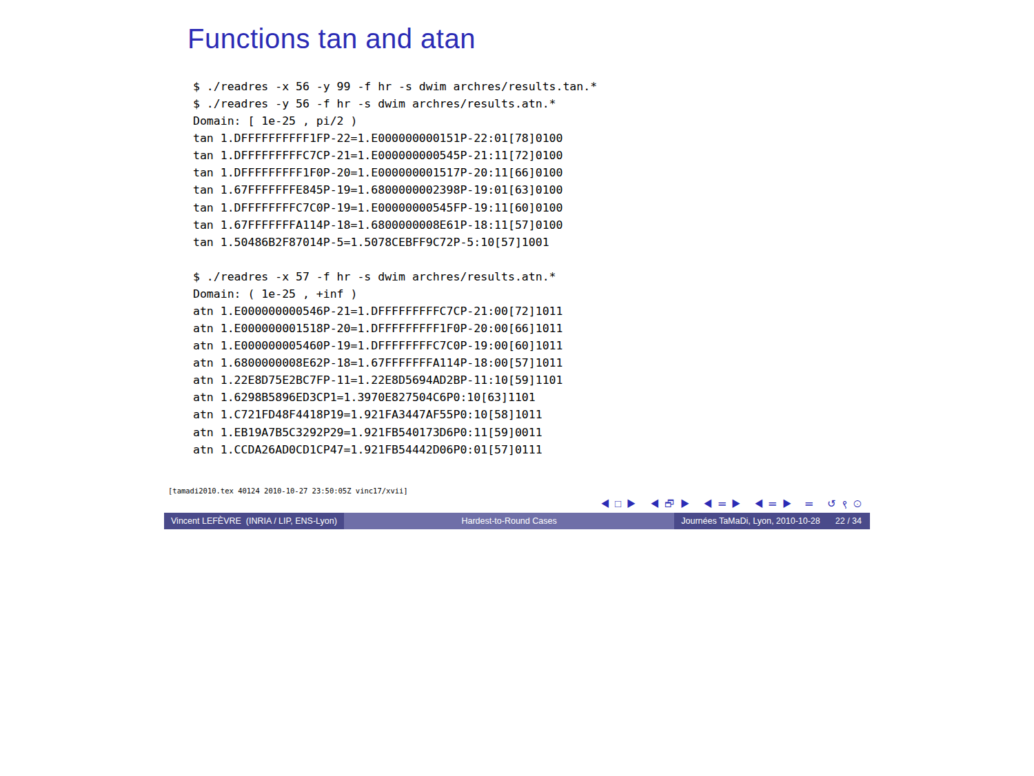Functions tan and atan
$ ./readres -x 56 -y 99 -f hr -s dwim archres/results.tan.*
$ ./readres -y 56 -f hr -s dwim archres/results.atn.*
Domain: [ 1e-25 , pi/2 )
tan 1.DFFFFFFFFFF1FP-22=1.E000000000151P-22:01[78]0100
tan 1.DFFFFFFFFFC7CP-21=1.E000000000545P-21:11[72]0100
tan 1.DFFFFFFFFF1F0P-20=1.E000000001517P-20:11[66]0100
tan 1.67FFFFFFFE845P-19=1.6800000002398P-19:01[63]0100
tan 1.DFFFFFFFFC7C0P-19=1.E00000000545FP-19:11[60]0100
tan 1.67FFFFFFFA114P-18=1.6800000008E61P-18:11[57]0100
tan 1.50486B2F87014P-5=1.5078CEBFF9C72P-5:10[57]1001

$ ./readres -x 57 -f hr -s dwim archres/results.atn.*
Domain: ( 1e-25 , +inf )
atn 1.E000000000546P-21=1.DFFFFFFFFFC7CP-21:00[72]1011
atn 1.E000000001518P-20=1.DFFFFFFFFF1F0P-20:00[66]1011
atn 1.E000000005460P-19=1.DFFFFFFFFC7C0P-19:00[60]1011
atn 1.6800000008E62P-18=1.67FFFFFFFA114P-18:00[57]1011
atn 1.22E8D75E2BC7FP-11=1.22E8D5694AD2BP-11:10[59]1101
atn 1.6298B5896ED3CP1=1.3970E827504C6P0:10[63]1101
atn 1.C721FD48F4418P19=1.921FA3447AF55P0:10[58]1011
atn 1.EB19A7B5C3292P29=1.921FB540173D6P0:11[59]0011
atn 1.CCDA26AD0CD1CP47=1.921FB54442D06P0:01[57]0111
[tamadi2010.tex 40124 2010-10-27 23:50:05Z vinc17/xvii]
◀ □ ▶ ◀ 🗗 ▶ ◀ ☰ ▶ ◀ ☰ ▶ ☰ ↺ ९ ⊙
Vincent LEFÈVRE (INRIA / LIP, ENS-Lyon)
Hardest-to-Round Cases
Journées TaMaDi, Lyon, 2010-10-28
22 / 34